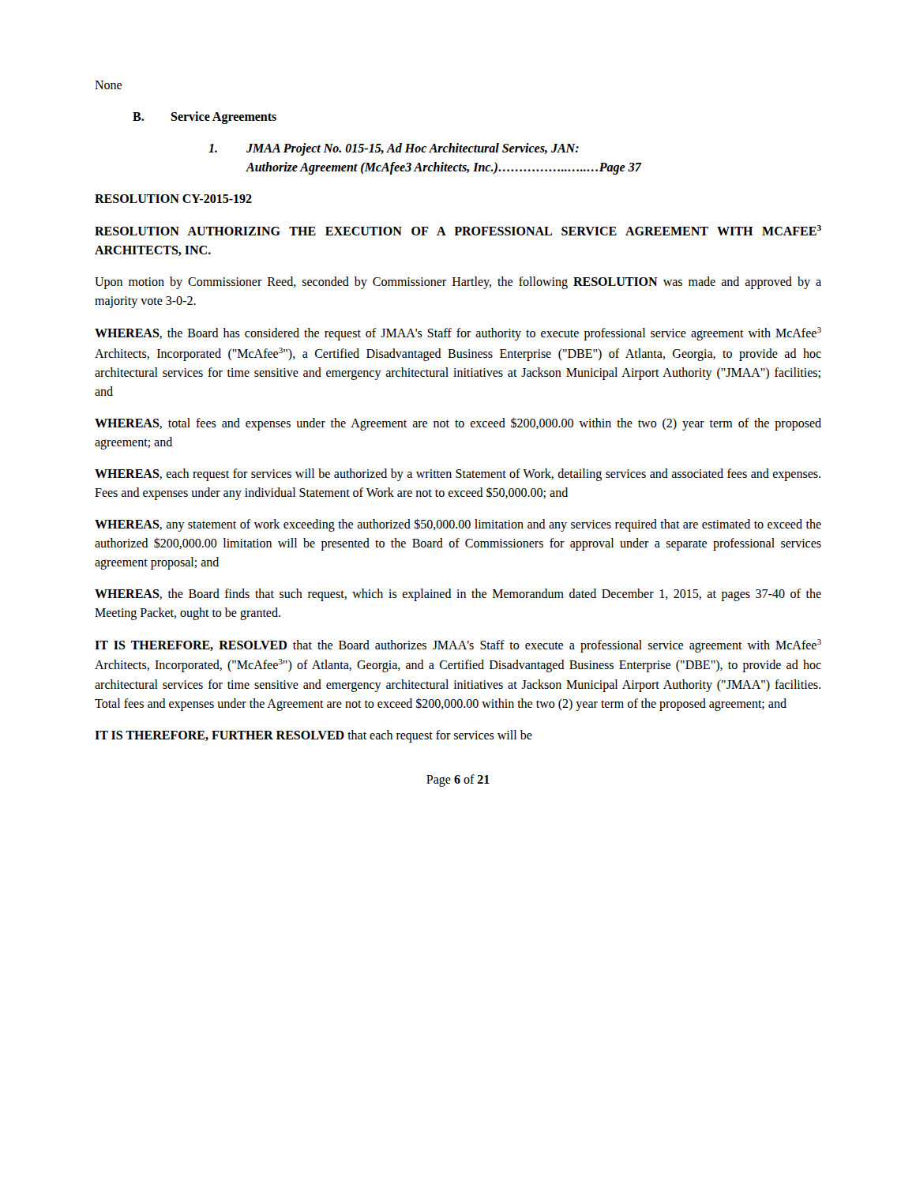None
B. Service Agreements
1. JMAA Project No. 015-15, Ad Hoc Architectural Services, JAN:
Authorize Agreement (McAfee3 Architects, Inc.)……………..…..…Page 37
RESOLUTION CY-2015-192
RESOLUTION AUTHORIZING THE EXECUTION OF A PROFESSIONAL SERVICE AGREEMENT WITH MCAFEE3 ARCHITECTS, INC.
Upon motion by Commissioner Reed, seconded by Commissioner Hartley, the following RESOLUTION was made and approved by a majority vote 3-0-2.
WHEREAS, the Board has considered the request of JMAA's Staff for authority to execute professional service agreement with McAfee3 Architects, Incorporated ("McAfee3"), a Certified Disadvantaged Business Enterprise ("DBE") of Atlanta, Georgia, to provide ad hoc architectural services for time sensitive and emergency architectural initiatives at Jackson Municipal Airport Authority ("JMAA") facilities; and
WHEREAS, total fees and expenses under the Agreement are not to exceed $200,000.00 within the two (2) year term of the proposed agreement; and
WHEREAS, each request for services will be authorized by a written Statement of Work, detailing services and associated fees and expenses. Fees and expenses under any individual Statement of Work are not to exceed $50,000.00; and
WHEREAS, any statement of work exceeding the authorized $50,000.00 limitation and any services required that are estimated to exceed the authorized $200,000.00 limitation will be presented to the Board of Commissioners for approval under a separate professional services agreement proposal; and
WHEREAS, the Board finds that such request, which is explained in the Memorandum dated December 1, 2015, at pages 37-40 of the Meeting Packet, ought to be granted.
IT IS THEREFORE, RESOLVED that the Board authorizes JMAA's Staff to execute a professional service agreement with McAfee3 Architects, Incorporated, ("McAfee3") of Atlanta, Georgia, and a Certified Disadvantaged Business Enterprise ("DBE"), to provide ad hoc architectural services for time sensitive and emergency architectural initiatives at Jackson Municipal Airport Authority ("JMAA") facilities. Total fees and expenses under the Agreement are not to exceed $200,000.00 within the two (2) year term of the proposed agreement; and
IT IS THEREFORE, FURTHER RESOLVED that each request for services will be
Page 6 of 21